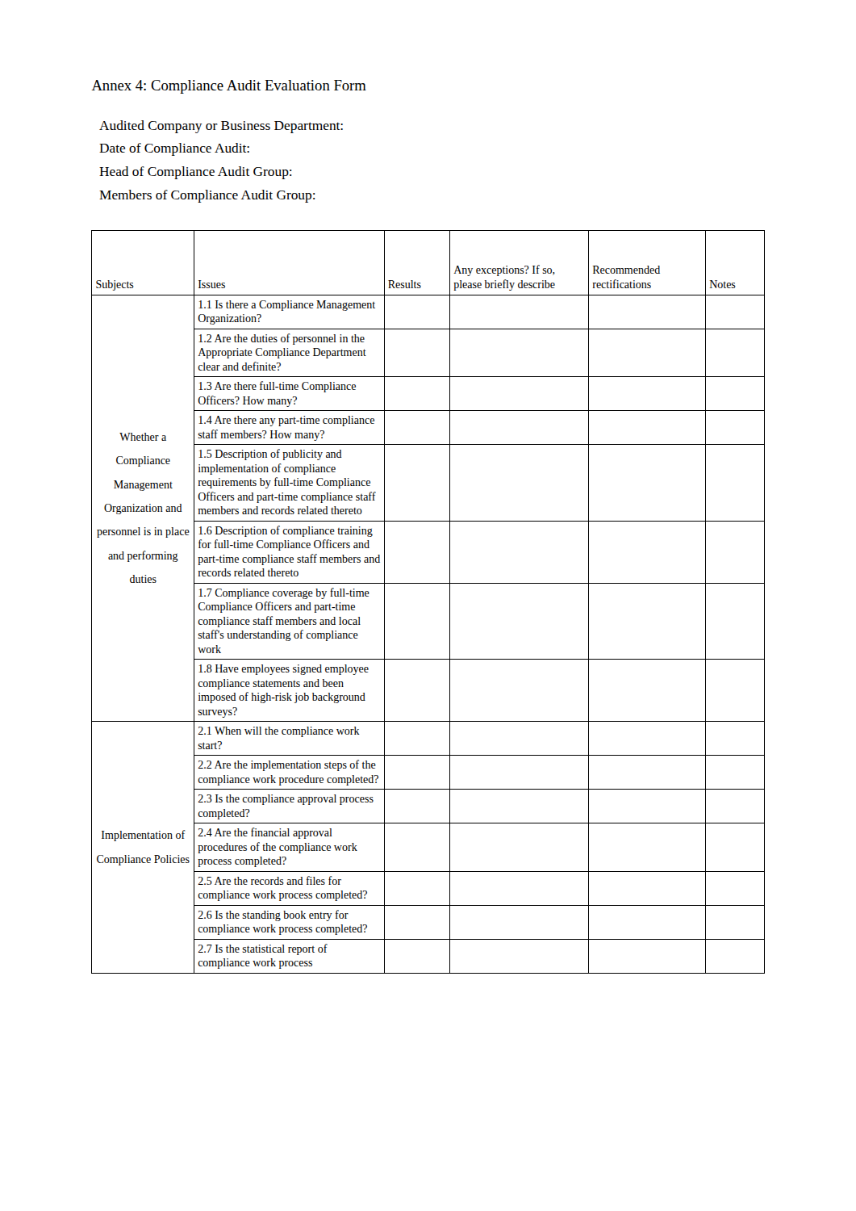Annex 4: Compliance Audit Evaluation Form
Audited Company or Business Department:
Date of Compliance Audit:
Head of Compliance Audit Group:
Members of Compliance Audit Group:
| Subjects | Issues | Results | Any exceptions? If so, please briefly describe | Recommended rectifications | Notes |
| --- | --- | --- | --- | --- | --- |
| Whether a Compliance Management Organization and personnel is in place and performing duties | 1.1 Is there a Compliance Management Organization? | | | | |
| 1.2 Are the duties of personnel in the Appropriate Compliance Department clear and definite? | | | | |
| 1.3 Are there full-time Compliance Officers? How many? | | | | |
| 1.4 Are there any part-time compliance staff members? How many? | | | | |
| 1.5 Description of publicity and implementation of compliance requirements by full-time Compliance Officers and part-time compliance staff members and records related thereto | | | | |
| 1.6 Description of compliance training for full-time Compliance Officers and part-time compliance staff members and records related thereto | | | | |
| 1.7 Compliance coverage by full-time Compliance Officers and part-time compliance staff members and local staff's understanding of compliance work | | | | |
| 1.8 Have employees signed employee compliance statements and been imposed of high-risk job background surveys? | | | | |
| Implementation of Compliance Policies | 2.1 When will the compliance work start? | | | | |
| 2.2 Are the implementation steps of the compliance work procedure completed? | | | | |
| 2.3 Is the compliance approval process completed? | | | | |
| 2.4 Are the financial approval procedures of the compliance work process completed? | | | | |
| 2.5 Are the records and files for compliance work process completed? | | | | |
| 2.6 Is the standing book entry for compliance work process completed? | | | | |
| 2.7 Is the statistical report of compliance work process | | | | |